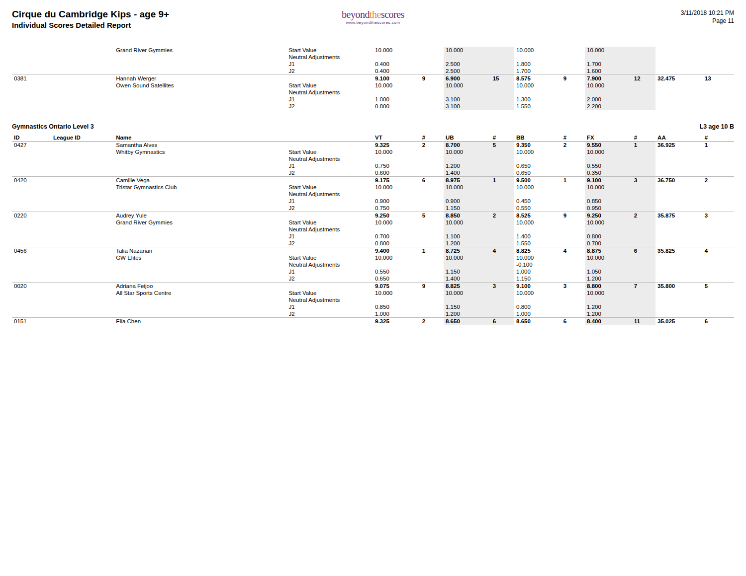Cirque du Cambridge Kips - age 9+
Individual Scores Detailed Report
beyondthescores
www.beyondthescores.com
3/11/2018 10:21 PM
Page 11
| | | Grand River Gymmies | Start Value | 10.000 | | 10.000 | | 10.000 | | 10.000 | | | |
| | | | Neutral Adjustments | | | | | | | | | | |
| | | | J1 | 0.400 | | 2.500 | | 1.800 | | 1.700 | | | |
| | | | J2 | 0.400 | | 2.500 | | 1.700 | | 1.600 | | | |
| 0381 | | Hannah Werger | | 9.100 | 9 | 6.900 | 15 | 8.575 | 9 | 7.900 | 12 | 32.475 | 13 |
| | | Owen Sound Satellites | Start Value | 10.000 | | 10.000 | | 10.000 | | 10.000 | | | |
| | | | Neutral Adjustments | | | | | | | | | | |
| | | | J1 | 1.000 | | 3.100 | | 1.300 | | 2.000 | | | |
| | | | J2 | 0.800 | | 3.100 | | 1.550 | | 2.200 | | | |
Gymnastics Ontario Level 3 L3 age 10 B
| ID | League ID | Name | | VT | # | UB | # | BB | # | FX | # | AA | # |
| --- | --- | --- | --- | --- | --- | --- | --- | --- | --- | --- | --- | --- | --- |
| 0427 | | Samantha Alves | | 9.325 | 2 | 8.700 | 5 | 9.350 | 2 | 9.550 | 1 | 36.925 | 1 |
| | | Whitby Gymnastics | Start Value | 10.000 | | 10.000 | | 10.000 | | 10.000 | | | |
| | | | Neutral Adjustments | | | | | | | | | | |
| | | | J1 | 0.750 | | 1.200 | | 0.650 | | 0.550 | | | |
| | | | J2 | 0.600 | | 1.400 | | 0.650 | | 0.350 | | | |
| 0420 | | Camille Vega | | 9.175 | 6 | 8.975 | 1 | 9.500 | 1 | 9.100 | 3 | 36.750 | 2 |
| | | Tristar Gymnastics Club | Start Value | 10.000 | | 10.000 | | 10.000 | | 10.000 | | | |
| | | | Neutral Adjustments | | | | | | | | | | |
| | | | J1 | 0.900 | | 0.900 | | 0.450 | | 0.850 | | | |
| | | | J2 | 0.750 | | 1.150 | | 0.550 | | 0.950 | | | |
| 0220 | | Audrey Yule | | 9.250 | 5 | 8.850 | 2 | 8.525 | 9 | 9.250 | 2 | 35.875 | 3 |
| | | Grand River Gymmies | Start Value | 10.000 | | 10.000 | | 10.000 | | 10.000 | | | |
| | | | Neutral Adjustments | | | | | | | | | | |
| | | | J1 | 0.700 | | 1.100 | | 1.400 | | 0.800 | | | |
| | | | J2 | 0.800 | | 1.200 | | 1.550 | | 0.700 | | | |
| 0456 | | Talia Nazarian | | 9.400 | 1 | 8.725 | 4 | 8.825 | 4 | 8.875 | 6 | 35.825 | 4 |
| | | GW Elites | Start Value | 10.000 | | 10.000 | | 10.000 | | 10.000 | | | |
| | | | Neutral Adjustments | | | | | -0.100 | | | | | |
| | | | J1 | 0.550 | | 1.150 | | 1.000 | | 1.050 | | | |
| | | | J2 | 0.650 | | 1.400 | | 1.150 | | 1.200 | | | |
| 0020 | | Adriana Feijoo | | 9.075 | 9 | 8.825 | 3 | 9.100 | 3 | 8.800 | 7 | 35.800 | 5 |
| | | All Star Sports Centre | Start Value | 10.000 | | 10.000 | | 10.000 | | 10.000 | | | |
| | | | Neutral Adjustments | | | | | | | | | | |
| | | | J1 | 0.850 | | 1.150 | | 0.800 | | 1.200 | | | |
| | | | J2 | 1.000 | | 1.200 | | 1.000 | | 1.200 | | | |
| 0151 | | Ella Chen | | 9.325 | 2 | 8.650 | 6 | 8.650 | 6 | 8.400 | 11 | 35.025 | 6 |